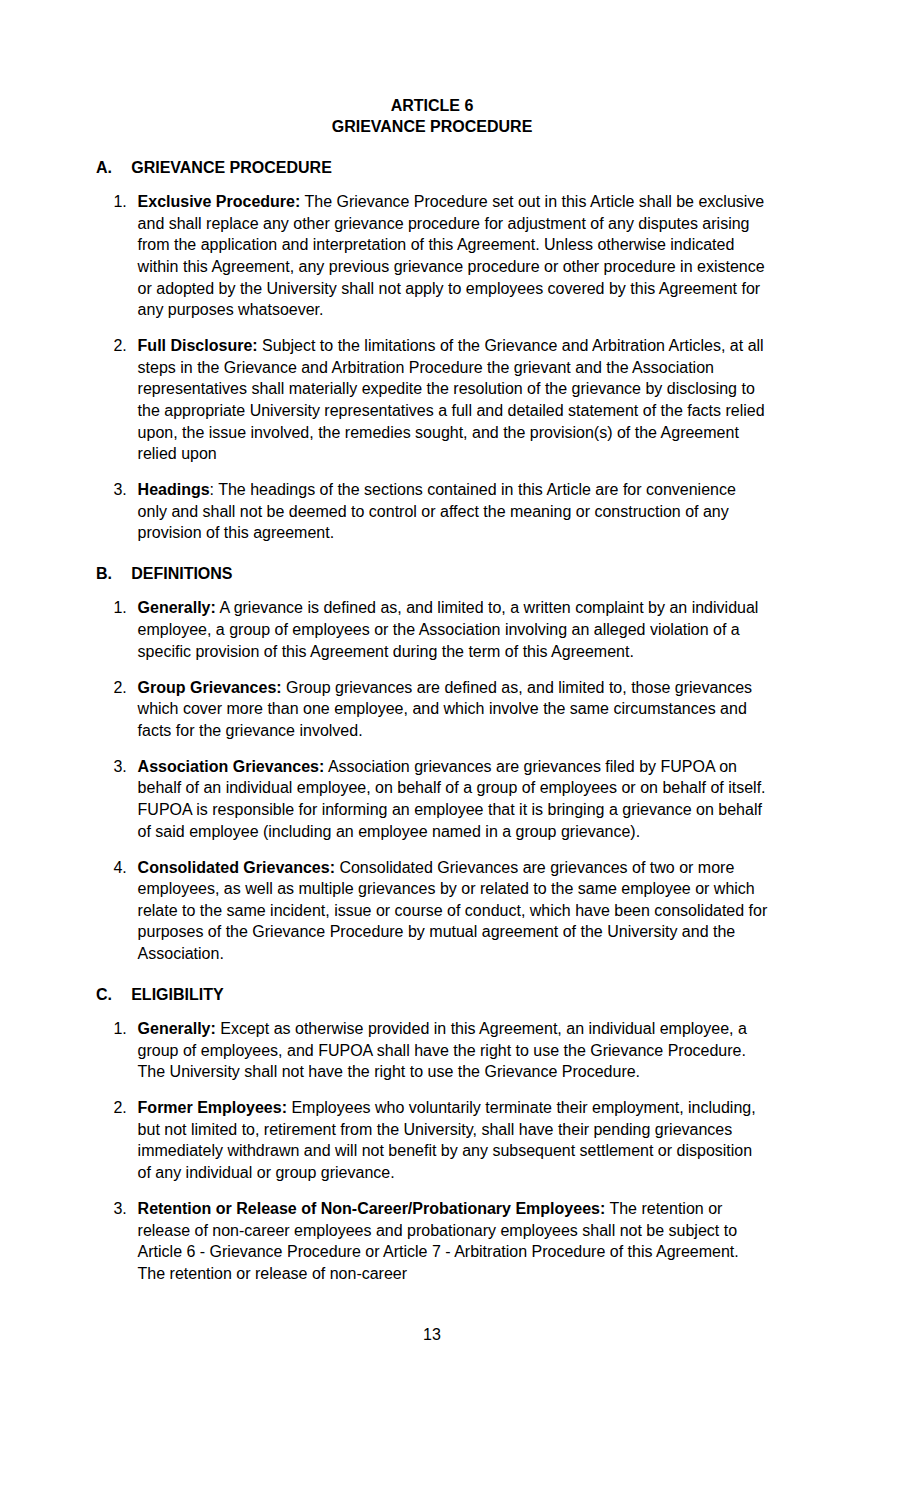ARTICLE 6
GRIEVANCE PROCEDURE
A. GRIEVANCE PROCEDURE
Exclusive Procedure: The Grievance Procedure set out in this Article shall be exclusive and shall replace any other grievance procedure for adjustment of any disputes arising from the application and interpretation of this Agreement. Unless otherwise indicated within this Agreement, any previous grievance procedure or other procedure in existence or adopted by the University shall not apply to employees covered by this Agreement for any purposes whatsoever.
Full Disclosure: Subject to the limitations of the Grievance and Arbitration Articles, at all steps in the Grievance and Arbitration Procedure the grievant and the Association representatives shall materially expedite the resolution of the grievance by disclosing to the appropriate University representatives a full and detailed statement of the facts relied upon, the issue involved, the remedies sought, and the provision(s) of the Agreement relied upon
Headings: The headings of the sections contained in this Article are for convenience only and shall not be deemed to control or affect the meaning or construction of any provision of this agreement.
B. DEFINITIONS
Generally: A grievance is defined as, and limited to, a written complaint by an individual employee, a group of employees or the Association involving an alleged violation of a specific provision of this Agreement during the term of this Agreement.
Group Grievances: Group grievances are defined as, and limited to, those grievances which cover more than one employee, and which involve the same circumstances and facts for the grievance involved.
Association Grievances: Association grievances are grievances filed by FUPOA on behalf of an individual employee, on behalf of a group of employees or on behalf of itself. FUPOA is responsible for informing an employee that it is bringing a grievance on behalf of said employee (including an employee named in a group grievance).
Consolidated Grievances: Consolidated Grievances are grievances of two or more employees, as well as multiple grievances by or related to the same employee or which relate to the same incident, issue or course of conduct, which have been consolidated for purposes of the Grievance Procedure by mutual agreement of the University and the Association.
C. ELIGIBILITY
Generally: Except as otherwise provided in this Agreement, an individual employee, a group of employees, and FUPOA shall have the right to use the Grievance Procedure. The University shall not have the right to use the Grievance Procedure.
Former Employees: Employees who voluntarily terminate their employment, including, but not limited to, retirement from the University, shall have their pending grievances immediately withdrawn and will not benefit by any subsequent settlement or disposition of any individual or group grievance.
Retention or Release of Non-Career/Probationary Employees: The retention or release of non-career employees and probationary employees shall not be subject to Article 6 - Grievance Procedure or Article 7 - Arbitration Procedure of this Agreement. The retention or release of non-career
13